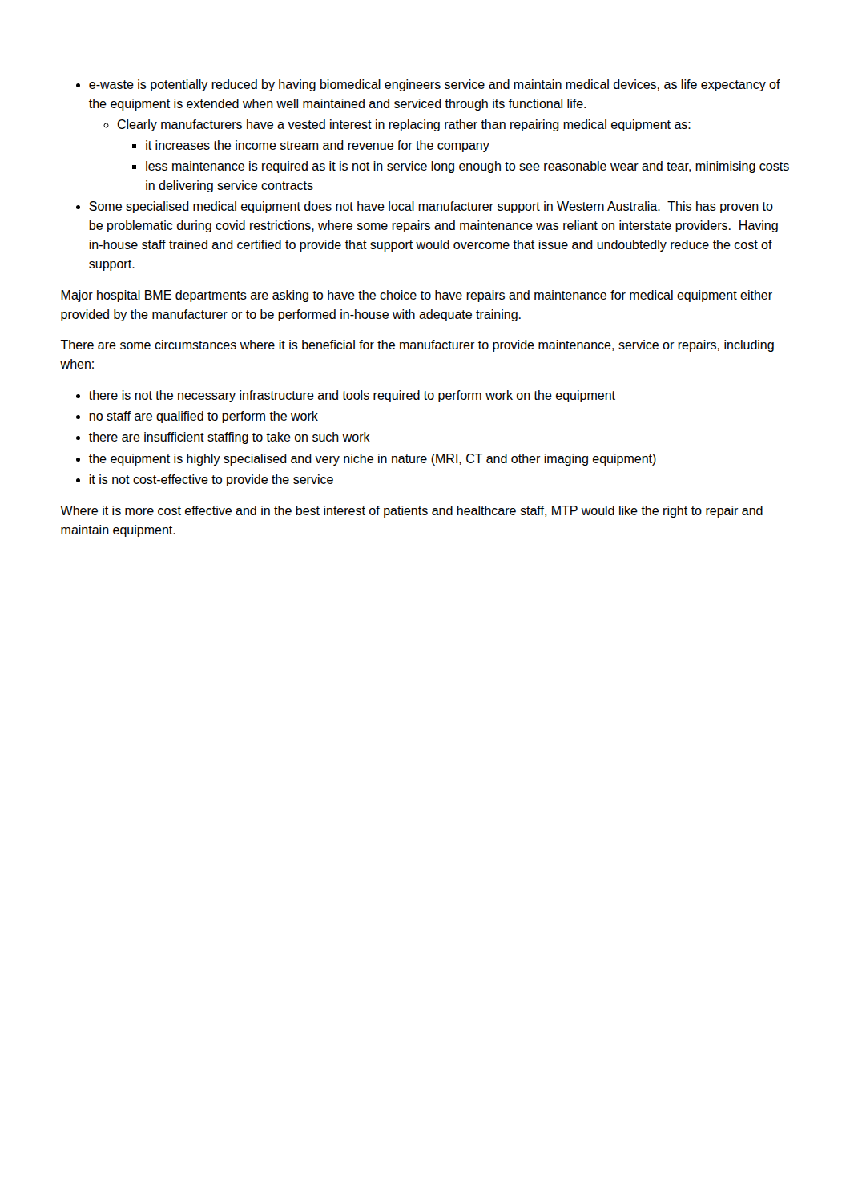e-waste is potentially reduced by having biomedical engineers service and maintain medical devices, as life expectancy of the equipment is extended when well maintained and serviced through its functional life.
Clearly manufacturers have a vested interest in replacing rather than repairing medical equipment as:
it increases the income stream and revenue for the company
less maintenance is required as it is not in service long enough to see reasonable wear and tear, minimising costs in delivering service contracts
Some specialised medical equipment does not have local manufacturer support in Western Australia. This has proven to be problematic during covid restrictions, where some repairs and maintenance was reliant on interstate providers. Having in-house staff trained and certified to provide that support would overcome that issue and undoubtedly reduce the cost of support.
Major hospital BME departments are asking to have the choice to have repairs and maintenance for medical equipment either provided by the manufacturer or to be performed in-house with adequate training.
There are some circumstances where it is beneficial for the manufacturer to provide maintenance, service or repairs, including when:
there is not the necessary infrastructure and tools required to perform work on the equipment
no staff are qualified to perform the work
there are insufficient staffing to take on such work
the equipment is highly specialised and very niche in nature (MRI, CT and other imaging equipment)
it is not cost-effective to provide the service
Where it is more cost effective and in the best interest of patients and healthcare staff, MTP would like the right to repair and maintain equipment.